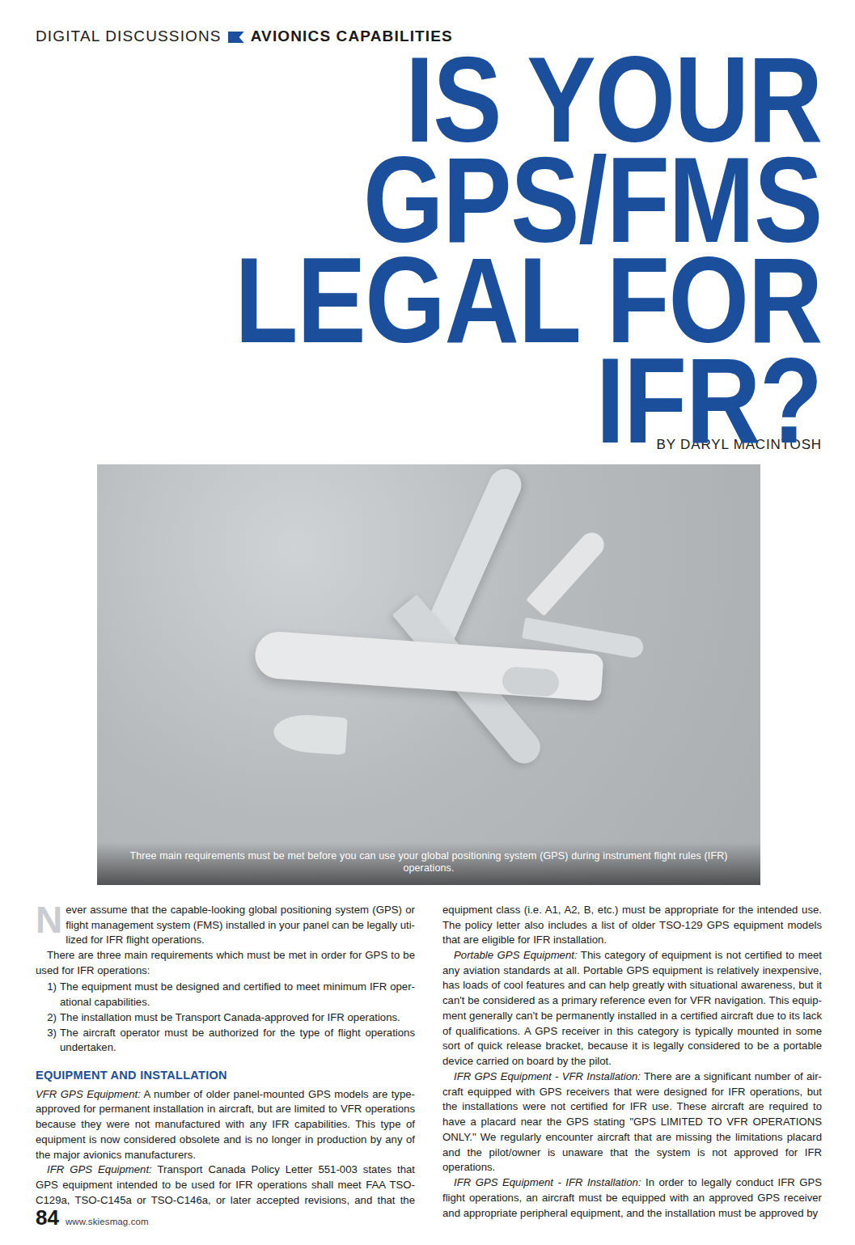DIGITAL DISCUSSIONS AVIONICS CAPABILITIES
IS YOUR GPS/FMS LEGAL FOR IFR?
BY DARYL MACINTOSH
Three main requirements must be met before you can use your global positioning system (GPS) during instrument flight rules (IFR) operations.
Never assume that the capable-looking global positioning system (GPS) or flight management system (FMS) installed in your panel can be legally utilized for IFR flight operations.
There are three main requirements which must be met in order for GPS to be used for IFR operations:
The equipment must be designed and certified to meet minimum IFR operational capabilities.
The installation must be Transport Canada-approved for IFR operations.
The aircraft operator must be authorized for the type of flight operations undertaken.
EQUIPMENT AND INSTALLATION
VFR GPS Equipment: A number of older panel-mounted GPS models are type-approved for permanent installation in aircraft, but are limited to VFR operations because they were not manufactured with any IFR capabilities. This type of equipment is now considered obsolete and is no longer in production by any of the major avionics manufacturers.
IFR GPS Equipment: Transport Canada Policy Letter 551-003 states that GPS equipment intended to be used for IFR operations shall meet FAA TSO-C129a, TSO-C145a or TSO-C146a, or later accepted revisions, and that the equipment class (i.e. A1, A2, B, etc.) must be appropriate for the intended use. The policy letter also includes a list of older TSO-129 GPS equipment models that are eligible for IFR installation.
Portable GPS Equipment: This category of equipment is not certified to meet any aviation standards at all. Portable GPS equipment is relatively inexpensive, has loads of cool features and can help greatly with situational awareness, but it can't be considered as a primary reference even for VFR navigation. This equipment generally can't be permanently installed in a certified aircraft due to its lack of qualifications. A GPS receiver in this category is typically mounted in some sort of quick release bracket, because it is legally considered to be a portable device carried on board by the pilot.
IFR GPS Equipment - VFR Installation: There are a significant number of aircraft equipped with GPS receivers that were designed for IFR operations, but the installations were not certified for IFR use. These aircraft are required to have a placard near the GPS stating "GPS LIMITED TO VFR OPERATIONS ONLY." We regularly encounter aircraft that are missing the limitations placard and the pilot/owner is unaware that the system is not approved for IFR operations.
IFR GPS Equipment - IFR Installation: In order to legally conduct IFR GPS flight operations, an aircraft must be equipped with an approved GPS receiver and appropriate peripheral equipment, and the installation must be approved by
84 www.skiesmag.com